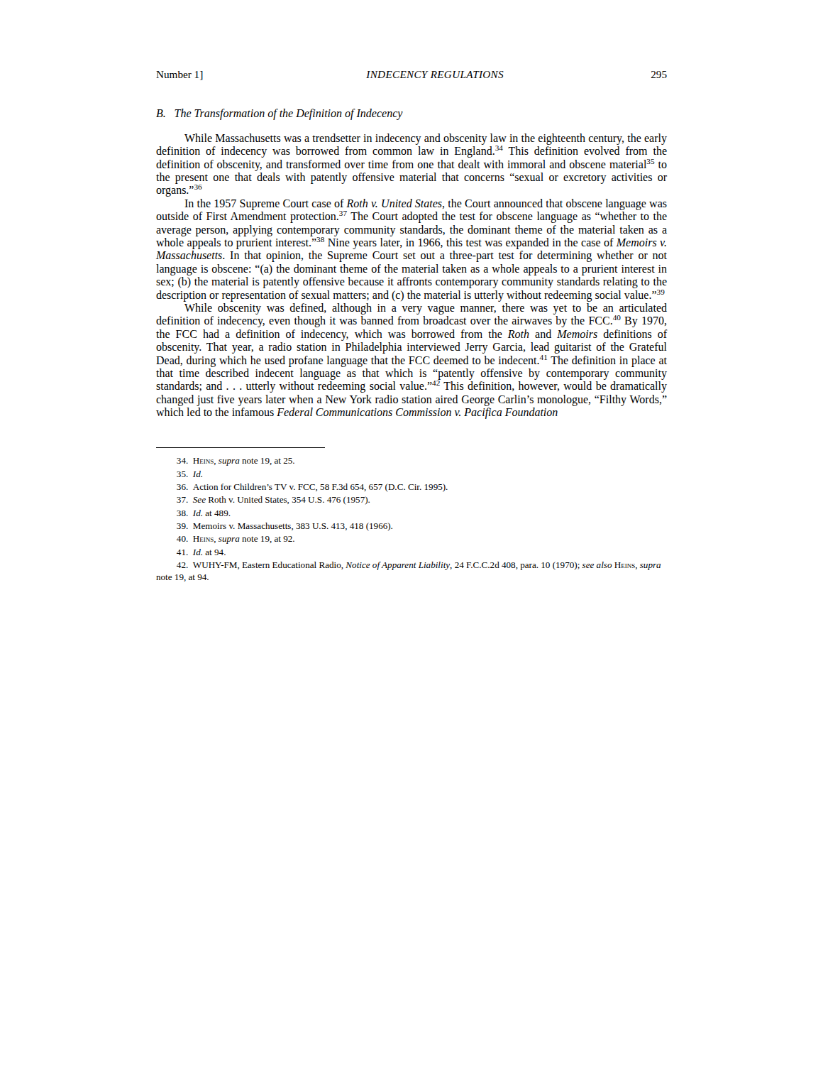Number 1] Indecency Regulations 295
B. The Transformation of the Definition of Indecency
While Massachusetts was a trendsetter in indecency and obscenity law in the eighteenth century, the early definition of indecency was borrowed from common law in England.34 This definition evolved from the definition of obscenity, and transformed over time from one that dealt with immoral and obscene material35 to the present one that deals with patently offensive material that concerns “sexual or excretory activities or organs.”36
In the 1957 Supreme Court case of Roth v. United States, the Court announced that obscene language was outside of First Amendment protection.37 The Court adopted the test for obscene language as “whether to the average person, applying contemporary community standards, the dominant theme of the material taken as a whole appeals to prurient interest.”38 Nine years later, in 1966, this test was expanded in the case of Memoirs v. Massachusetts. In that opinion, the Supreme Court set out a three-part test for determining whether or not language is obscene: “(a) the dominant theme of the material taken as a whole appeals to a prurient interest in sex; (b) the material is patently offensive because it affronts contemporary community standards relating to the description or representation of sexual matters; and (c) the material is utterly without redeeming social value.”39
While obscenity was defined, although in a very vague manner, there was yet to be an articulated definition of indecency, even though it was banned from broadcast over the airwaves by the FCC.40 By 1970, the FCC had a definition of indecency, which was borrowed from the Roth and Memoirs definitions of obscenity. That year, a radio station in Philadelphia interviewed Jerry Garcia, lead guitarist of the Grateful Dead, during which he used profane language that the FCC deemed to be indecent.41 The definition in place at that time described indecent language as that which is “patently offensive by contemporary community standards; and . . . utterly without redeeming social value.”42 This definition, however, would be dramatically changed just five years later when a New York radio station aired George Carlin’s monologue, “Filthy Words,” which led to the infamous Federal Communications Commission v. Pacifica Foundation
34. Heins, supra note 19, at 25.
35. Id.
36. Action for Children’s TV v. FCC, 58 F.3d 654, 657 (D.C. Cir. 1995).
37. See Roth v. United States, 354 U.S. 476 (1957).
38. Id. at 489.
39. Memoirs v. Massachusetts, 383 U.S. 413, 418 (1966).
40. Heins, supra note 19, at 92.
41. Id. at 94.
42. WUHY-FM, Eastern Educational Radio, Notice of Apparent Liability, 24 F.C.C.2d 408, para. 10 (1970); see also Heins, supra note 19, at 94.